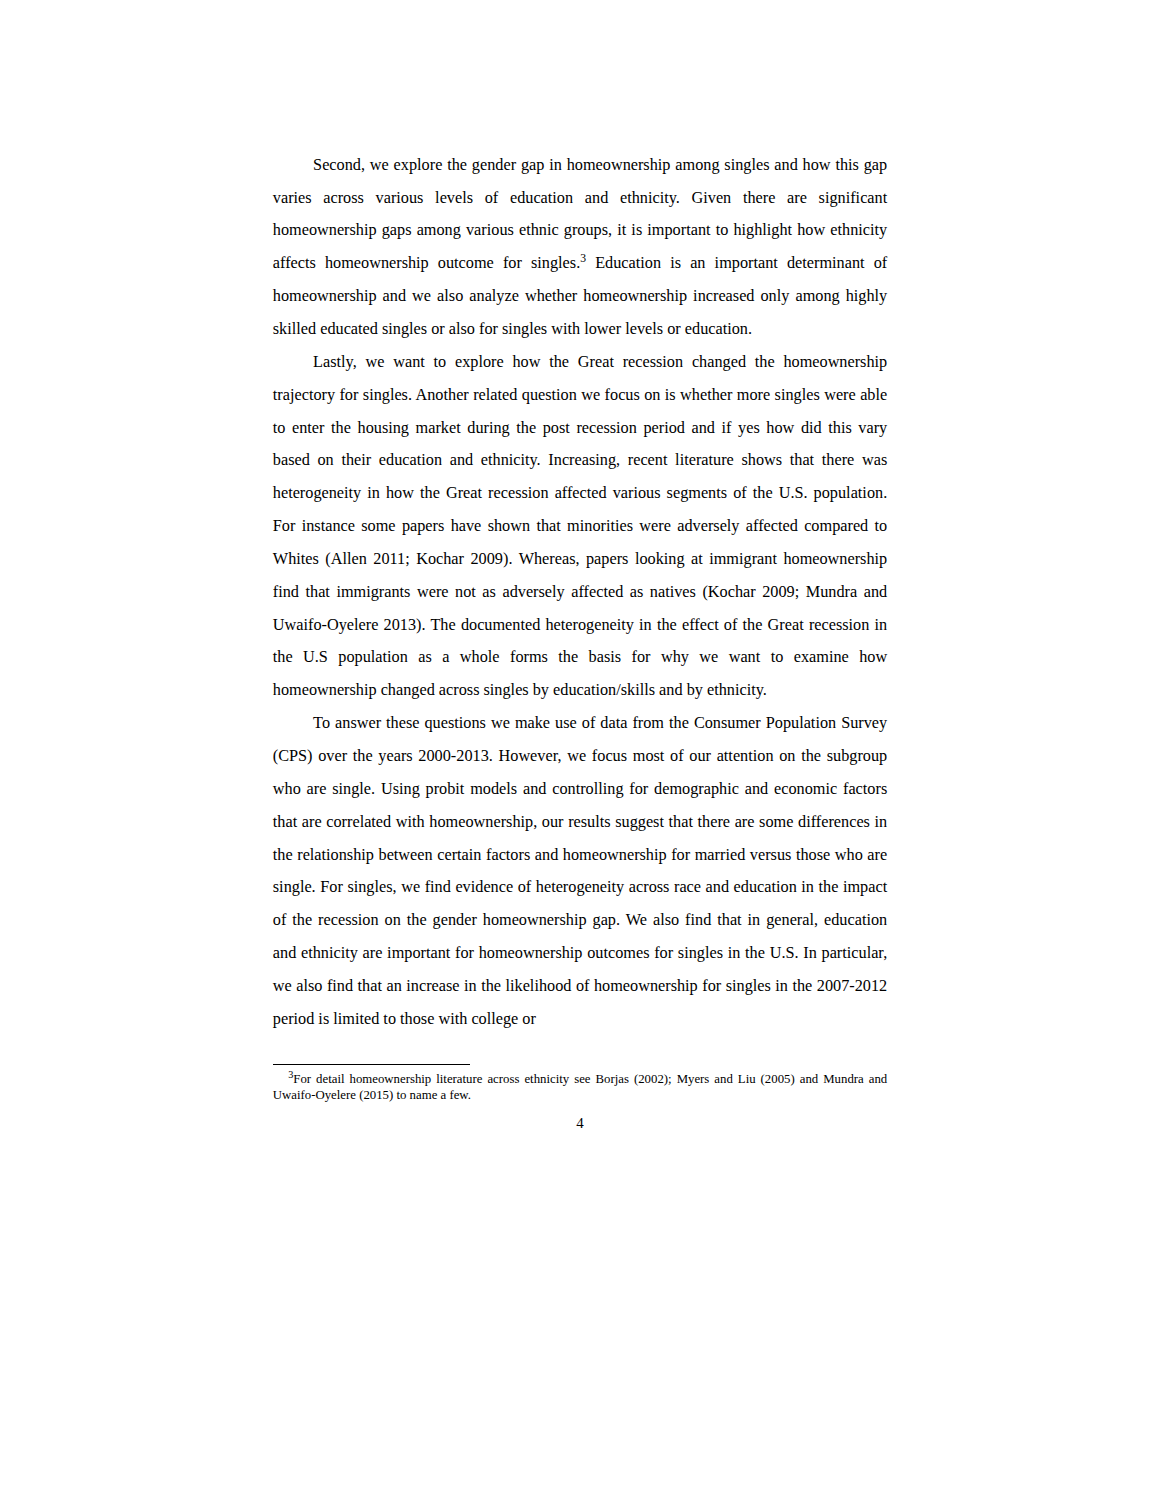Second, we explore the gender gap in homeownership among singles and how this gap varies across various levels of education and ethnicity. Given there are significant homeownership gaps among various ethnic groups, it is important to highlight how ethnicity affects homeownership outcome for singles.3 Education is an important determinant of homeownership and we also analyze whether homeownership increased only among highly skilled educated singles or also for singles with lower levels or education.
Lastly, we want to explore how the Great recession changed the homeownership trajectory for singles. Another related question we focus on is whether more singles were able to enter the housing market during the post recession period and if yes how did this vary based on their education and ethnicity. Increasing, recent literature shows that there was heterogeneity in how the Great recession affected various segments of the U.S. population. For instance some papers have shown that minorities were adversely affected compared to Whites (Allen 2011; Kochar 2009). Whereas, papers looking at immigrant homeownership find that immigrants were not as adversely affected as natives (Kochar 2009; Mundra and Uwaifo-Oyelere 2013). The documented heterogeneity in the effect of the Great recession in the U.S population as a whole forms the basis for why we want to examine how homeownership changed across singles by education/skills and by ethnicity.
To answer these questions we make use of data from the Consumer Population Survey (CPS) over the years 2000-2013. However, we focus most of our attention on the subgroup who are single. Using probit models and controlling for demographic and economic factors that are correlated with homeownership, our results suggest that there are some differences in the relationship between certain factors and homeownership for married versus those who are single. For singles, we find evidence of heterogeneity across race and education in the impact of the recession on the gender homeownership gap. We also find that in general, education and ethnicity are important for homeownership outcomes for singles in the U.S. In particular, we also find that an increase in the likelihood of homeownership for singles in the 2007-2012 period is limited to those with college or
3For detail homeownership literature across ethnicity see Borjas (2002); Myers and Liu (2005) and Mundra and Uwaifo-Oyelere (2015) to name a few.
4